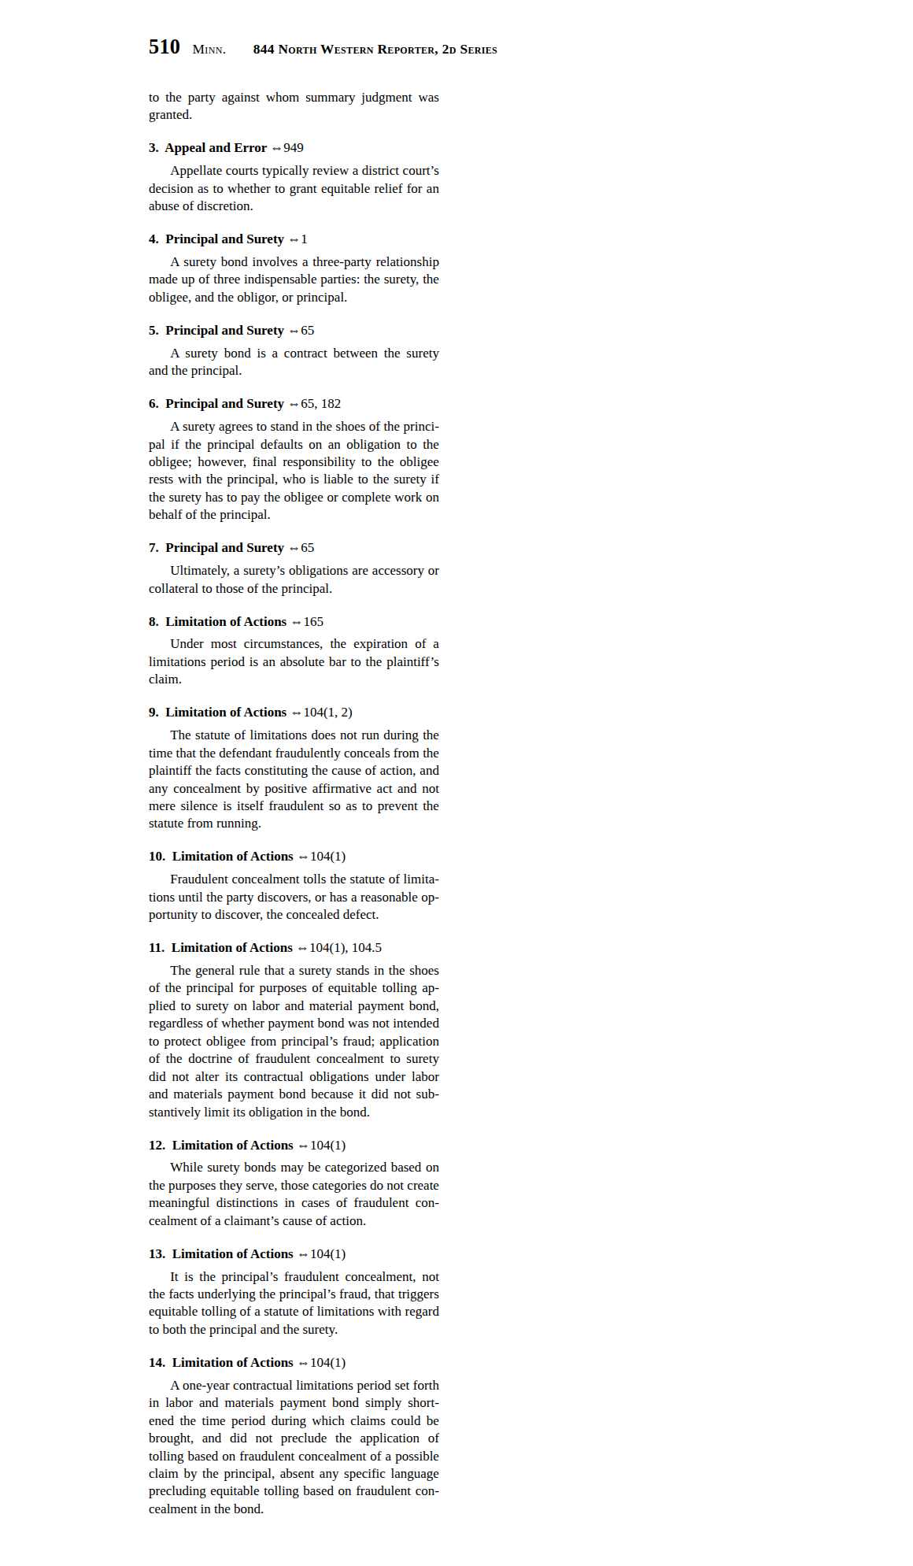510 Minn. 844 North Western Reporter, 2d Series
to the party against whom summary judgment was granted.
3. Appeal and Error ⇔949
Appellate courts typically review a district court’s decision as to whether to grant equitable relief for an abuse of discretion.
4. Principal and Surety ⇔1
A surety bond involves a three-party relationship made up of three indispensable parties: the surety, the obligee, and the obligor, or principal.
5. Principal and Surety ⇔65
A surety bond is a contract between the surety and the principal.
6. Principal and Surety ⇔65, 182
A surety agrees to stand in the shoes of the principal if the principal defaults on an obligation to the obligee; however, final responsibility to the obligee rests with the principal, who is liable to the surety if the surety has to pay the obligee or complete work on behalf of the principal.
7. Principal and Surety ⇔65
Ultimately, a surety’s obligations are accessory or collateral to those of the principal.
8. Limitation of Actions ⇔165
Under most circumstances, the expiration of a limitations period is an absolute bar to the plaintiff’s claim.
9. Limitation of Actions ⇔104(1, 2)
The statute of limitations does not run during the time that the defendant fraudulently conceals from the plaintiff the facts constituting the cause of action, and any concealment by positive affirmative act and not mere silence is itself fraudulent so as to prevent the statute from running.
10. Limitation of Actions ⇔104(1)
Fraudulent concealment tolls the statute of limitations until the party discovers, or has a reasonable opportunity to discover, the concealed defect.
11. Limitation of Actions ⇔104(1), 104.5
The general rule that a surety stands in the shoes of the principal for purposes of equitable tolling applied to surety on labor and material payment bond, regardless of whether payment bond was not intended to protect obligee from principal’s fraud; application of the doctrine of fraudulent concealment to surety did not alter its contractual obligations under labor and materials payment bond because it did not substantively limit its obligation in the bond.
12. Limitation of Actions ⇔104(1)
While surety bonds may be categorized based on the purposes they serve, those categories do not create meaningful distinctions in cases of fraudulent concealment of a claimant’s cause of action.
13. Limitation of Actions ⇔104(1)
It is the principal’s fraudulent concealment, not the facts underlying the principal’s fraud, that triggers equitable tolling of a statute of limitations with regard to both the principal and the surety.
14. Limitation of Actions ⇔104(1)
A one-year contractual limitations period set forth in labor and materials payment bond simply shortened the time period during which claims could be brought, and did not preclude the application of tolling based on fraudulent concealment of a possible claim by the principal, absent any specific language precluding equitable tolling based on fraudulent concealment in the bond.